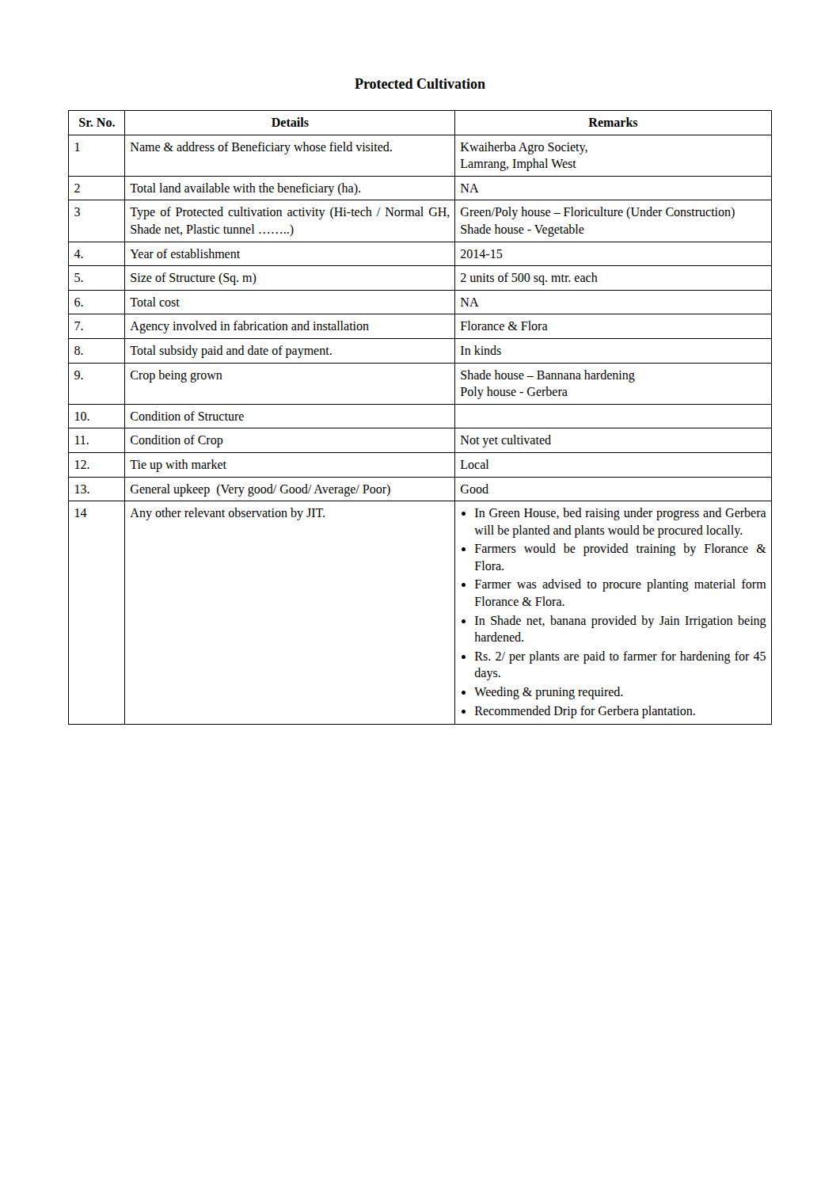Protected Cultivation
| Sr. No. | Details | Remarks |
| --- | --- | --- |
| 1 | Name & address of Beneficiary whose field visited. | Kwaiherba Agro Society, Lamrang, Imphal West |
| 2 | Total land available with the beneficiary (ha). | NA |
| 3 | Type of Protected cultivation activity (Hi-tech / Normal GH, Shade net, Plastic tunnel ……..) | Green/Poly house – Floriculture (Under Construction) Shade house - Vegetable |
| 4. | Year of establishment | 2014-15 |
| 5. | Size of Structure (Sq. m) | 2 units of 500 sq. mtr. each |
| 6. | Total cost | NA |
| 7. | Agency involved in fabrication and installation | Florance & Flora |
| 8. | Total subsidy paid and date of payment. | In kinds |
| 9. | Crop being grown | Shade house – Bannana hardening Poly house - Gerbera |
| 10. | Condition of Structure | |
| 11. | Condition of Crop | Not yet cultivated |
| 12. | Tie up with market | Local |
| 13. | General upkeep (Very good/ Good/ Average/ Poor) | Good |
| 14 | Any other relevant observation by JIT. | In Green House, bed raising under progress and Gerbera will be planted and plants would be procured locally. Farmers would be provided training by Florance & Flora. Farmer was advised to procure planting material form Florance & Flora. In Shade net, banana provided by Jain Irrigation being hardened. Rs. 2/ per plants are paid to farmer for hardening for 45 days. Weeding & pruning required. Recommended Drip for Gerbera plantation. |